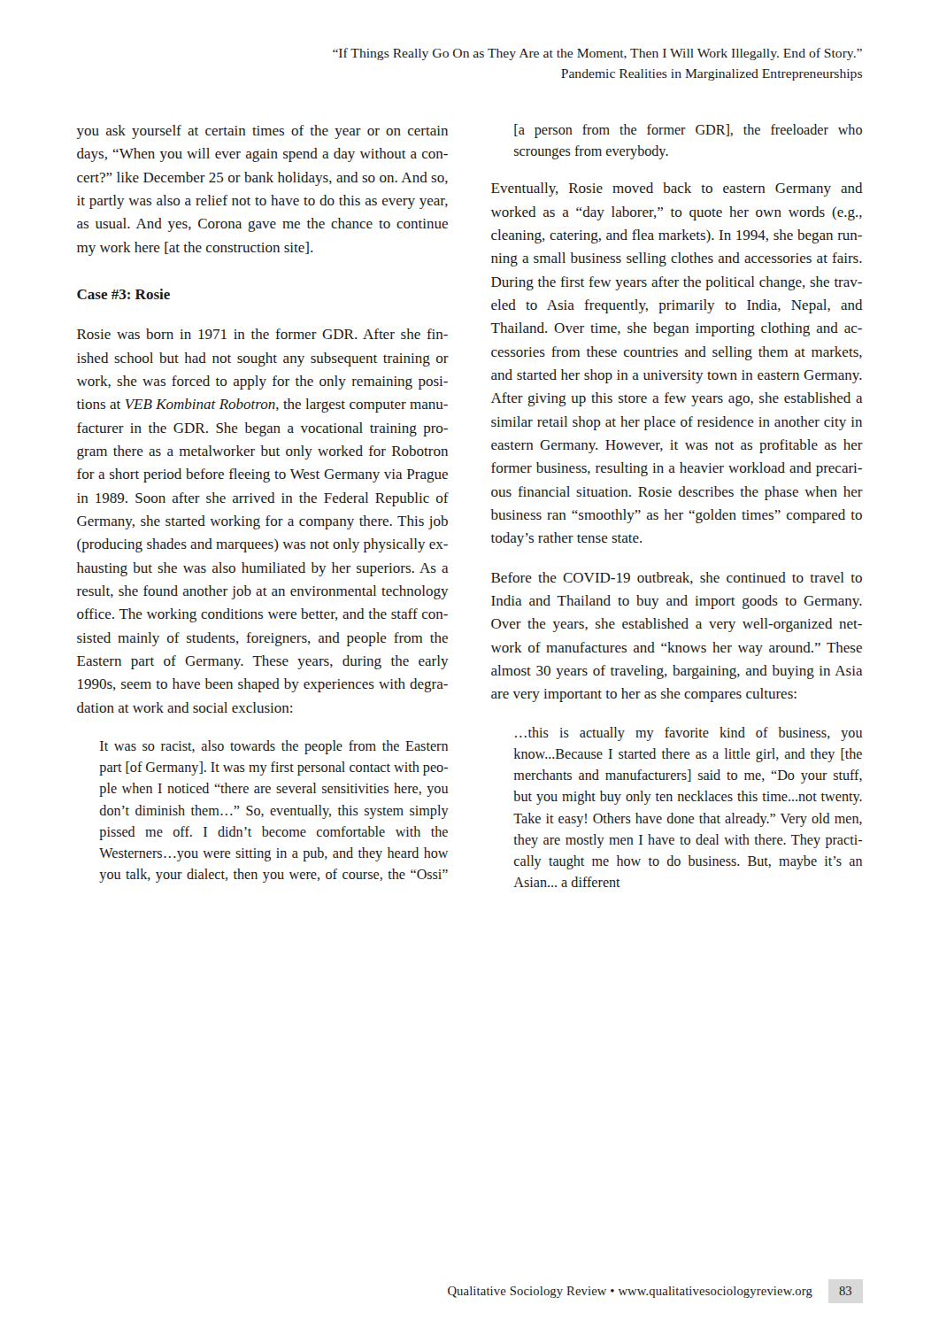“If Things Really Go On as They Are at the Moment, Then I Will Work Illegally. End of Story.”
Pandemic Realities in Marginalized Entrepreneurships
you ask yourself at certain times of the year or on certain days, “When you will ever again spend a day without a concert?” like December 25 or bank holidays, and so on. And so, it partly was also a relief not to have to do this as every year, as usual. And yes, Corona gave me the chance to continue my work here [at the construction site].
Case #3: Rosie
Rosie was born in 1971 in the former GDR. After she finished school but had not sought any subsequent training or work, she was forced to apply for the only remaining positions at VEB Kombinat Robotron, the largest computer manufacturer in the GDR. She began a vocational training program there as a metalworker but only worked for Robotron for a short period before fleeing to West Germany via Prague in 1989. Soon after she arrived in the Federal Republic of Germany, she started working for a company there. This job (producing shades and marquees) was not only physically exhausting but she was also humiliated by her superiors. As a result, she found another job at an environmental technology office. The working conditions were better, and the staff consisted mainly of students, foreigners, and people from the Eastern part of Germany. These years, during the early 1990s, seem to have been shaped by experiences with degradation at work and social exclusion:
It was so racist, also towards the people from the Eastern part [of Germany]. It was my first personal contact with people when I noticed “there are several sensitivities here, you don’t diminish them…” So, eventually, this system simply pissed me off. I didn’t become comfortable with the Westerners…you were sitting in a pub, and they heard how you talk, your dialect, then you were, of course, the “Ossi” [a person from the former GDR], the freeloader who scrounges from everybody.
Eventually, Rosie moved back to eastern Germany and worked as a “day laborer,” to quote her own words (e.g., cleaning, catering, and flea markets). In 1994, she began running a small business selling clothes and accessories at fairs. During the first few years after the political change, she traveled to Asia frequently, primarily to India, Nepal, and Thailand. Over time, she began importing clothing and accessories from these countries and selling them at markets, and started her shop in a university town in eastern Germany. After giving up this store a few years ago, she established a similar retail shop at her place of residence in another city in eastern Germany. However, it was not as profitable as her former business, resulting in a heavier workload and precarious financial situation. Rosie describes the phase when her business ran “smoothly” as her “golden times” compared to today’s rather tense state.
Before the COVID-19 outbreak, she continued to travel to India and Thailand to buy and import goods to Germany. Over the years, she established a very well-organized network of manufactures and “knows her way around.” These almost 30 years of traveling, bargaining, and buying in Asia are very important to her as she compares cultures:
…this is actually my favorite kind of business, you know...Because I started there as a little girl, and they [the merchants and manufacturers] said to me, “Do your stuff, but you might buy only ten necklaces this time...not twenty. Take it easy! Others have done that already.” Very old men, they are mostly men I have to deal with there. They practically taught me how to do business. But, maybe it’s an Asian... a different
Qualitative Sociology Review • www.qualitativesociologyreview.org 83